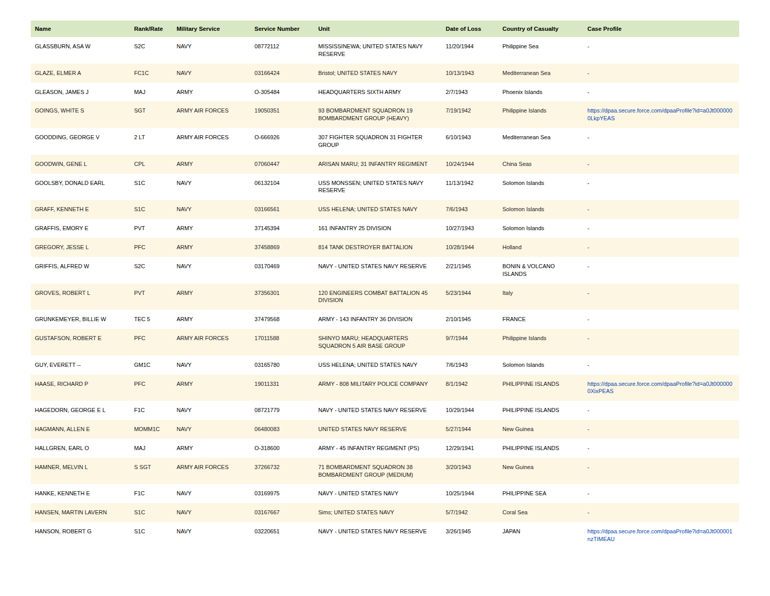| Name | Rank/Rate | Military Service | Service Number | Unit | Date of Loss | Country of Casualty | Case Profile |
| --- | --- | --- | --- | --- | --- | --- | --- |
| GLASSBURN, ASA W | S2C | NAVY | 08772112 | MISSISSINEWA; UNITED STATES NAVY RESERVE | 11/20/1944 | Philippine Sea | - |
| GLAZE, ELMER A | FC1C | NAVY | 03166424 | Bristol; UNITED STATES NAVY | 10/13/1943 | Mediterranean Sea | - |
| GLEASON, JAMES J | MAJ | ARMY | O-305484 | HEADQUARTERS SIXTH ARMY | 2/7/1943 | Phoenix Islands | - |
| GOINGS, WHITE S | SGT | ARMY AIR FORCES | 19050351 | 93 BOMBARDMENT SQUADRON 19 BOMBARDMENT GROUP (HEAVY) | 7/19/1942 | Philippine Islands | https://dpaa.secure.force.com/dpaaProfile?id=a0Jt0000000LkpYEAS |
| GOODDING, GEORGE V | 2 LT | ARMY AIR FORCES | O-666926 | 307 FIGHTER SQUADRON 31 FIGHTER GROUP | 6/10/1943 | Mediterranean Sea | - |
| GOODWIN, GENE L | CPL | ARMY | 07060447 | ARISAN MARU; 31 INFANTRY REGIMENT | 10/24/1944 | China Seas | - |
| GOOLSBY, DONALD EARL | S1C | NAVY | 06132104 | USS MONSSEN; UNITED STATES NAVY RESERVE | 11/13/1942 | Solomon Islands | - |
| GRAFF, KENNETH E | S1C | NAVY | 03166561 | USS HELENA; UNITED STATES NAVY | 7/6/1943 | Solomon Islands | - |
| GRAFFIS, EMORY E | PVT | ARMY | 37145394 | 161 INFANTRY 25 DIVISION | 10/27/1943 | Solomon Islands | - |
| GREGORY, JESSE L | PFC | ARMY | 37458869 | 814 TANK DESTROYER BATTALION | 10/28/1944 | Holland | - |
| GRIFFIS, ALFRED W | S2C | NAVY | 03170469 | NAVY - UNITED STATES NAVY RESERVE | 2/21/1945 | BONIN & VOLCANO ISLANDS | - |
| GROVES, ROBERT L | PVT | ARMY | 37356301 | 120 ENGINEERS COMBAT BATTALION 45 DIVISION | 5/23/1944 | Italy | - |
| GRUNKEMEYER, BILLIE W | TEC 5 | ARMY | 37479568 | ARMY - 143 INFANTRY 36 DIVISION | 2/10/1945 | FRANCE | - |
| GUSTAFSON, ROBERT E | PFC | ARMY AIR FORCES | 17011588 | SHINYO MARU; HEADQUARTERS SQUADRON 5 AIR BASE GROUP | 9/7/1944 | Philippine Islands | - |
| GUY, EVERETT -- | GM1C | NAVY | 03165780 | USS HELENA; UNITED STATES NAVY | 7/6/1943 | Solomon Islands | - |
| HAASE, RICHARD P | PFC | ARMY | 19011331 | ARMY - 808 MILITARY POLICE COMPANY | 8/1/1942 | PHILIPPINE ISLANDS | https://dpaa.secure.force.com/dpaaProfile?id=a0Jt0000000XixPEAS |
| HAGEDORN, GEORGE E L | F1C | NAVY | 08721779 | NAVY - UNITED STATES NAVY RESERVE | 10/29/1944 | PHILIPPINE ISLANDS | - |
| HAGMANN, ALLEN E | MOMM1C | NAVY | 06480083 | UNITED STATES NAVY RESERVE | 5/27/1944 | New Guinea | - |
| HALLGREN, EARL O | MAJ | ARMY | O-318600 | ARMY - 45 INFANTRY REGIMENT (PS) | 12/29/1941 | PHILIPPINE ISLANDS | - |
| HAMNER, MELVIN L | S SGT | ARMY AIR FORCES | 37266732 | 71 BOMBARDMENT SQUADRON 38 BOMBARDMENT GROUP (MEDIUM) | 3/20/1943 | New Guinea | - |
| HANKE, KENNETH E | F1C | NAVY | 03169975 | NAVY - UNITED STATES NAVY | 10/25/1944 | PHILIPPINE SEA | - |
| HANSEN, MARTIN LAVERN | S1C | NAVY | 03167667 | Sims; UNITED STATES NAVY | 5/7/1942 | Coral Sea | - |
| HANSON, ROBERT G | S1C | NAVY | 03220651 | NAVY - UNITED STATES NAVY RESERVE | 3/26/1945 | JAPAN | https://dpaa.secure.force.com/dpaaProfile?id=a0Jt000001nzTIMEAU |